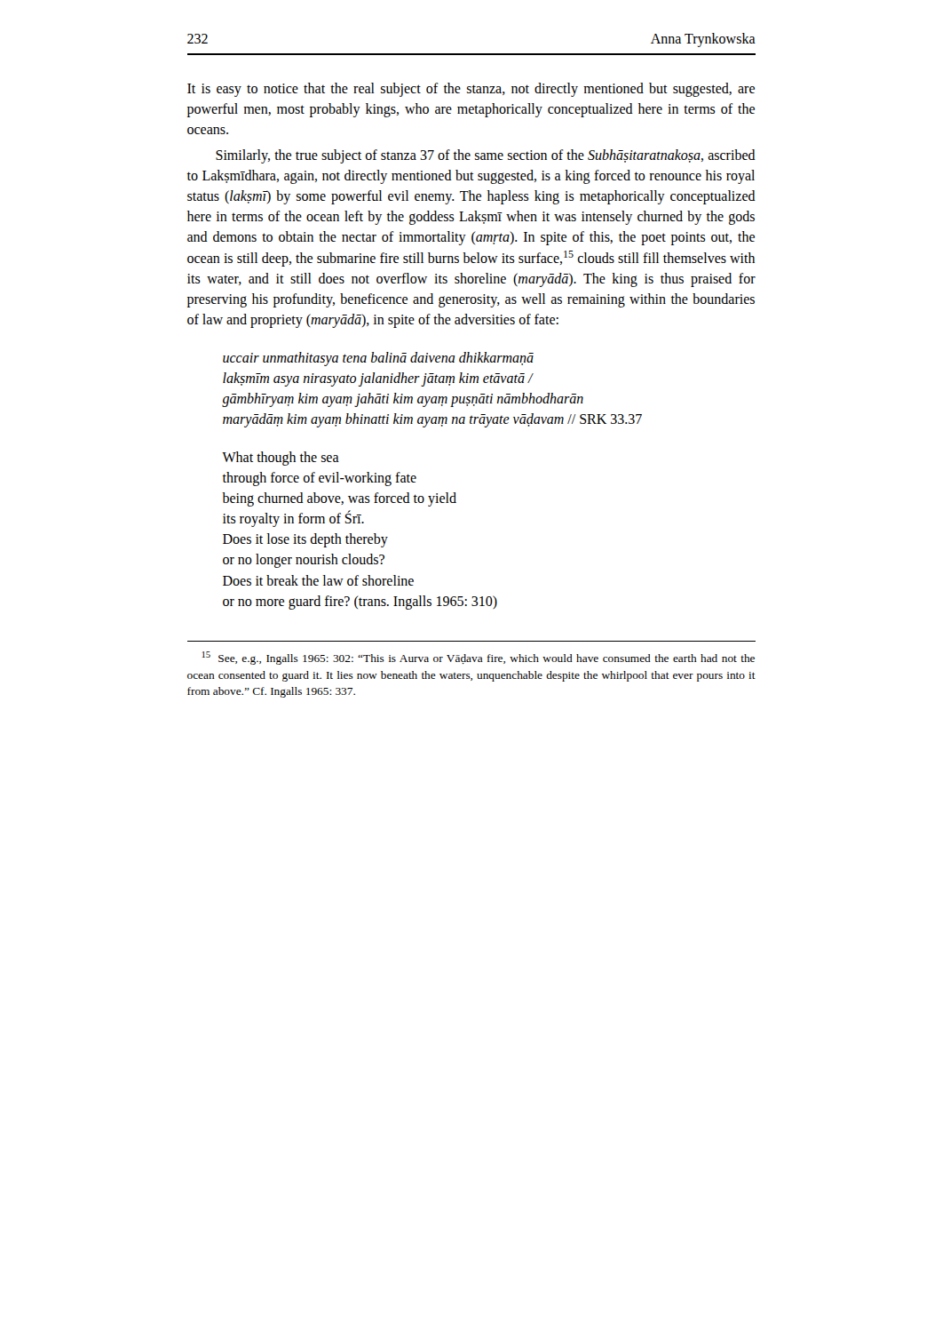232 Anna Trynkowska
It is easy to notice that the real subject of the stanza, not directly mentioned but suggested, are powerful men, most probably kings, who are metaphorically conceptualized here in terms of the oceans.
Similarly, the true subject of stanza 37 of the same section of the Subhāṣitaratnakoṣa, ascribed to Lakṣmīdhara, again, not directly mentioned but suggested, is a king forced to renounce his royal status (lakṣmī) by some powerful evil enemy. The hapless king is metaphorically conceptualized here in terms of the ocean left by the goddess Lakṣmī when it was intensely churned by the gods and demons to obtain the nectar of immortality (amṛta). In spite of this, the poet points out, the ocean is still deep, the submarine fire still burns below its surface,15 clouds still fill themselves with its water, and it still does not overflow its shoreline (maryādā). The king is thus praised for preserving his profundity, beneficence and generosity, as well as remaining within the boundaries of law and propriety (maryādā), in spite of the adversities of fate:
uccair unmathitasya tena balinā daivena dhikkarmaṇā
lakṣmīm asya nirasyato jalanidher jātaṃ kim etāvatā /
gāmbhīryaṃ kim ayaṃ jahāti kim ayaṃ puṣṇāti nāmbhodharān
maryādāṃ kim ayaṃ bhinatti kim ayaṃ na trāyate vāḍavam // SRK 33.37
What though the sea
through force of evil-working fate
being churned above, was forced to yield
its royalty in form of Śrī.
Does it lose its depth thereby
or no longer nourish clouds?
Does it break the law of shoreline
or no more guard fire? (trans. Ingalls 1965: 310)
15 See, e.g., Ingalls 1965: 302: “This is Aurva or Vāḍava fire, which would have consumed the earth had not the ocean consented to guard it. It lies now beneath the waters, unquenchable despite the whirlpool that ever pours into it from above.” Cf. Ingalls 1965: 337.